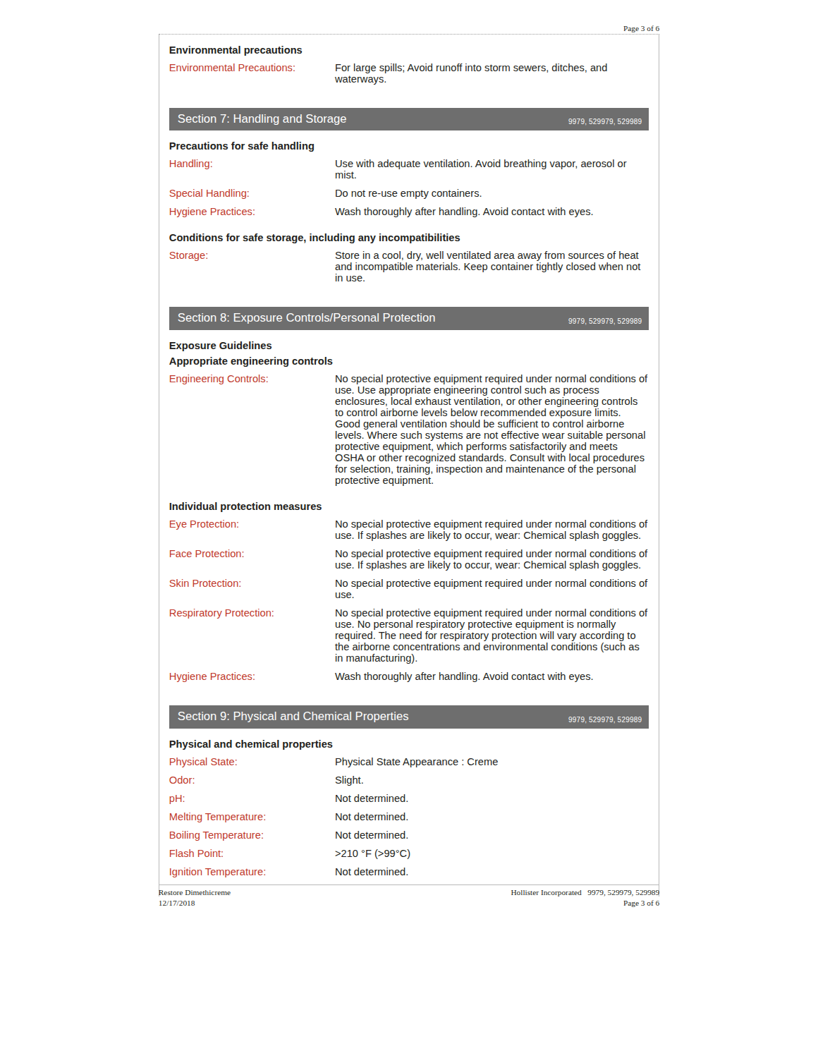Page 3 of 6
Environmental precautions
| Environmental Precautions: | For large spills; Avoid runoff into storm sewers, ditches, and waterways. |
Section 7: Handling and Storage9979, 529979, 529989
Precautions for safe handling
| Handling: | Use with adequate ventilation. Avoid breathing vapor, aerosol or mist. |
| Special Handling: | Do not re-use empty containers. |
| Hygiene Practices: | Wash thoroughly after handling. Avoid contact with eyes. |
Conditions for safe storage, including any incompatibilities
| Storage: | Store in a cool, dry, well ventilated area away from sources of heat and incompatible materials. Keep container tightly closed when not in use. |
Section 8: Exposure Controls/Personal Protection9979, 529979, 529989
Exposure Guidelines
Appropriate engineering controls
| Engineering Controls: | No special protective equipment required under normal conditions of use. Use appropriate engineering control such as process enclosures, local exhaust ventilation, or other engineering controls to control airborne levels below recommended exposure limits. Good general ventilation should be sufficient to control airborne levels. Where such systems are not effective wear suitable personal protective equipment, which performs satisfactorily and meets OSHA or other recognized standards. Consult with local procedures for selection, training, inspection and maintenance of the personal protective equipment. |
Individual protection measures
| Eye Protection: | No special protective equipment required under normal conditions of use. If splashes are likely to occur, wear: Chemical splash goggles. |
| Face Protection: | No special protective equipment required under normal conditions of use. If splashes are likely to occur, wear: Chemical splash goggles. |
| Skin Protection: | No special protective equipment required under normal conditions of use. |
| Respiratory Protection: | No special protective equipment required under normal conditions of use. No personal respiratory protective equipment is normally required. The need for respiratory protection will vary according to the airborne concentrations and environmental conditions (such as in manufacturing). |
| Hygiene Practices: | Wash thoroughly after handling. Avoid contact with eyes. |
Section 9: Physical and Chemical Properties9979, 529979, 529989
Physical and chemical properties
| Physical State: | Physical State Appearance : Creme |
| Odor: | Slight. |
| pH: | Not determined. |
| Melting Temperature: | Not determined. |
| Boiling Temperature: | Not determined. |
| Flash Point: | >210 °F (>99°C) |
| Ignition Temperature: | Not determined. |
Restore Dimethicreme
12/17/2018
Hollister Incorporated 9979, 529979, 529989
Page 3 of 6